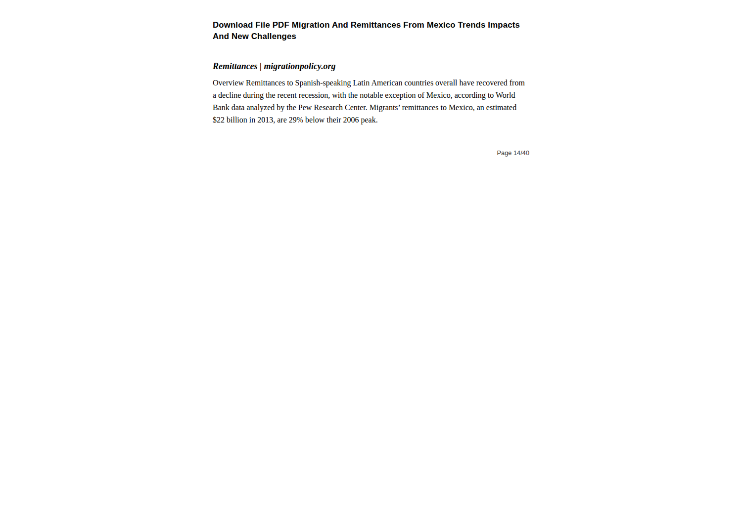Download File PDF Migration And Remittances From Mexico Trends Impacts And New Challenges
Remittances | migrationpolicy.org
Overview Remittances to Spanish-speaking Latin American countries overall have recovered from a decline during the recent recession, with the notable exception of Mexico, according to World Bank data analyzed by the Pew Research Center. Migrants’ remittances to Mexico, an estimated $22 billion in 2013, are 29% below their 2006 peak.
Page 14/40